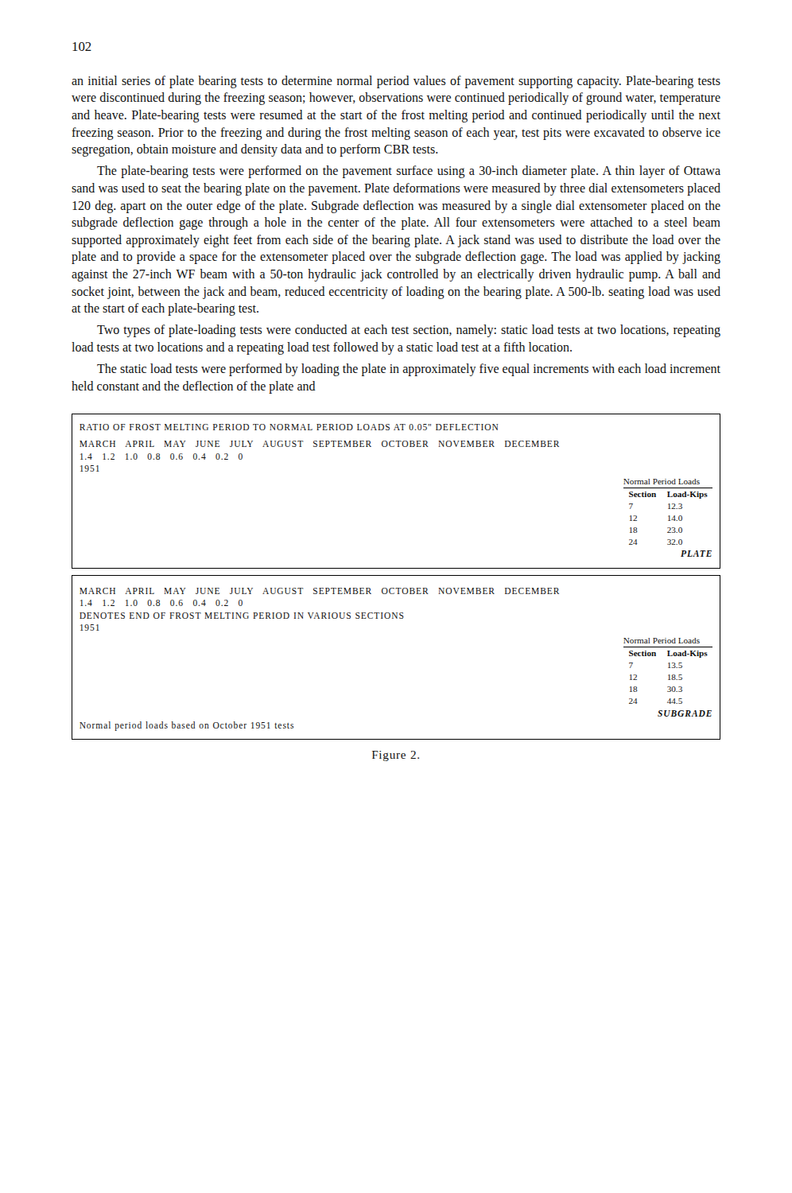102
an initial series of plate bearing tests to determine normal period values of pavement supporting capacity. Plate-bearing tests were discontinued during the freezing season; however, observations were continued periodically of ground water, temperature and heave. Plate-bearing tests were resumed at the start of the frost melting period and continued periodically until the next freezing season. Prior to the freezing and during the frost melting season of each year, test pits were excavated to observe ice segregation, obtain moisture and density data and to perform CBR tests.
The plate-bearing tests were performed on the pavement surface using a 30-inch diameter plate. A thin layer of Ottawa sand was used to seat the bearing plate on the pavement. Plate deformations were measured by three dial extensometers placed 120 deg. apart on the outer edge of the plate. Subgrade deflection was measured by a single dial extensometer placed on the subgrade deflection gage through a hole in the center of the plate. All four extensometers were attached to a steel beam supported approximately eight feet from each side of the bearing plate. A jack stand was used to distribute the load over the plate and to provide a space for the extensometer placed over the subgrade deflection gage. The load was applied by jacking against the 27-inch WF beam with a 50-ton hydraulic jack controlled by an electrically driven hydraulic pump. A ball and socket joint, between the jack and beam, reduced eccentricity of loading on the bearing plate. A 500-lb. seating load was used at the start of each plate-bearing test.
Two types of plate-loading tests were conducted at each test section, namely: static load tests at two locations, repeating load tests at two locations and a repeating load test followed by a static load test at a fifth location.
The static load tests were performed by loading the plate in approximately five equal increments with each load increment held constant and the deflection of the plate and
RATIO OF FROST MELTING PERIOD TO NORMAL PERIOD LOADS AT 0.05" DEFLECTION
MARCH APRIL MAY JUNE JULY AUGUST SEPTEMBER OCTOBER NOVEMBER DECEMBER
1.4 1.2 1.0 0.8 0.6 0.4 0.2 0
1951
Normal Period Loads
| Section | Load-Kips |
| --- | --- |
| 7 | 12.3 |
| 12 | 14.0 |
| 18 | 23.0 |
| 24 | 32.0 |
PLATE
MARCH APRIL MAY JUNE JULY AUGUST SEPTEMBER OCTOBER NOVEMBER DECEMBER
1.4 1.2 1.0 0.8 0.6 0.4 0.2 0
DENOTES END OF FROST MELTING PERIOD IN VARIOUS SECTIONS
1951
Normal Period Loads
| Section | Load-Kips |
| --- | --- |
| 7 | 13.5 |
| 12 | 18.5 |
| 18 | 30.3 |
| 24 | 44.5 |
SUBGRADE
Normal period loads based on October 1951 tests
Figure 2.